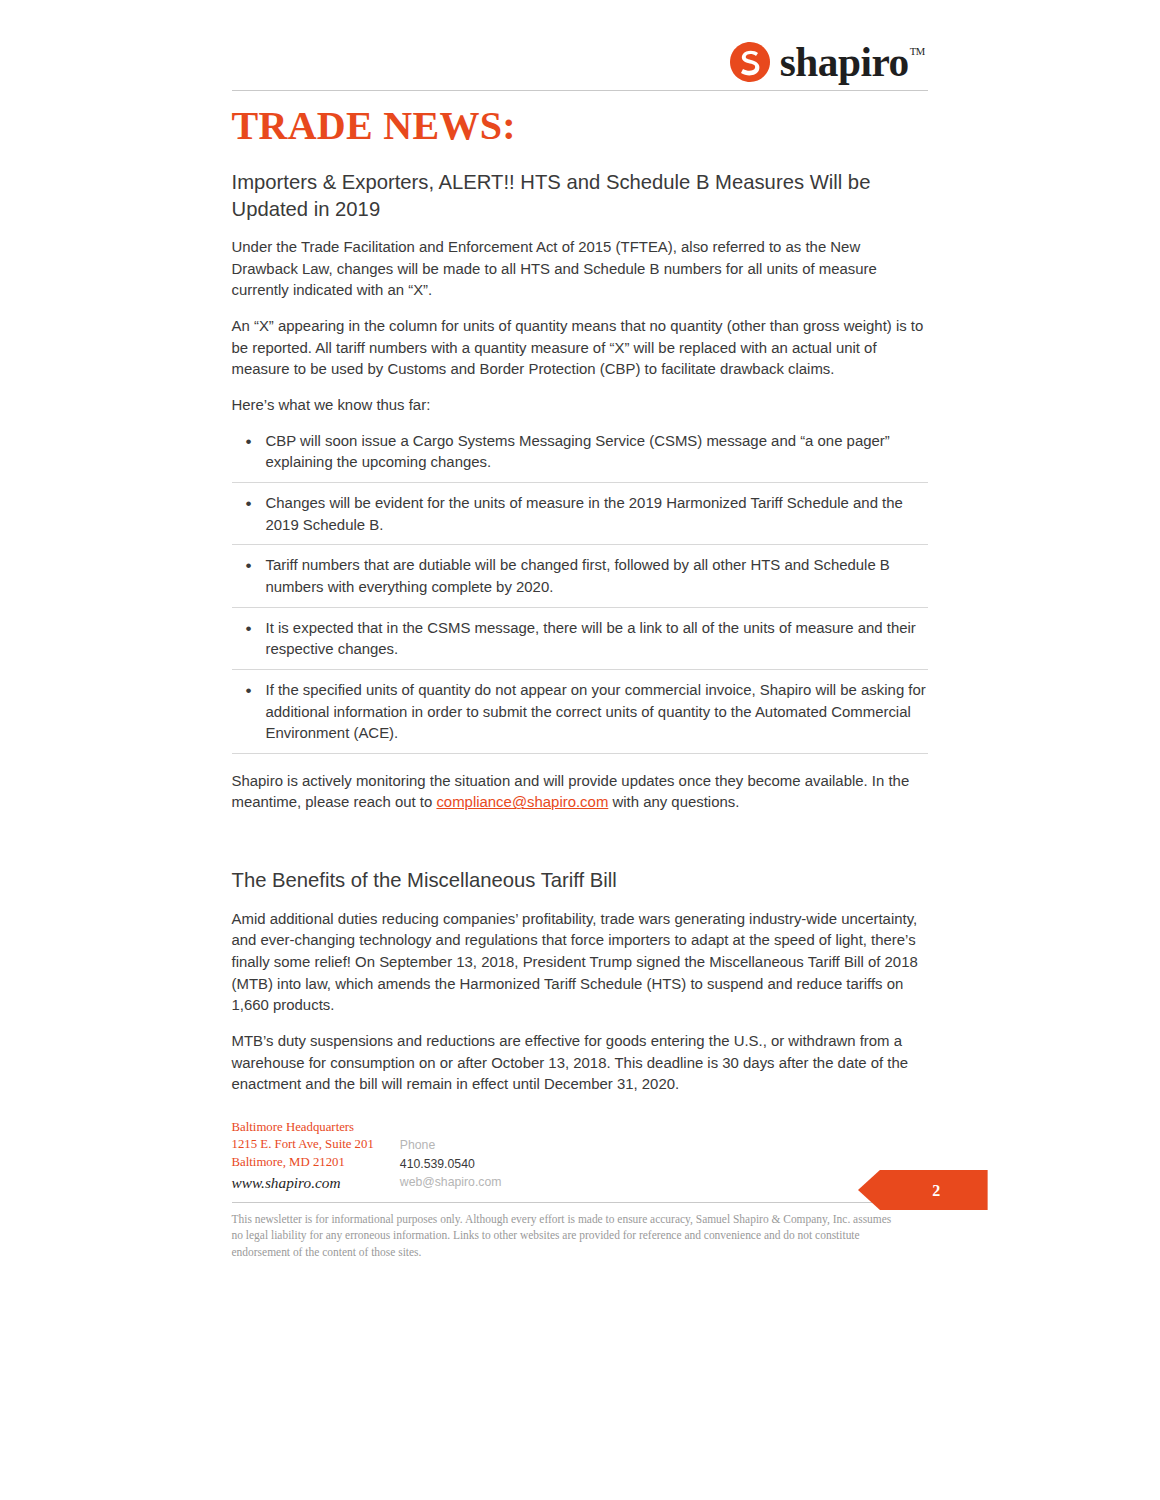shapiroTM
TRADE NEWS:
Importers & Exporters, ALERT!! HTS and Schedule B Measures Will be Updated in 2019
Under the Trade Facilitation and Enforcement Act of 2015 (TFTEA), also referred to as the New Drawback Law, changes will be made to all HTS and Schedule B numbers for all units of measure currently indicated with an “X”.
An “X” appearing in the column for units of quantity means that no quantity (other than gross weight) is to be reported. All tariff numbers with a quantity measure of “X” will be replaced with an actual unit of measure to be used by Customs and Border Protection (CBP) to facilitate drawback claims.
Here’s what we know thus far:
CBP will soon issue a Cargo Systems Messaging Service (CSMS) message and “a one pager” explaining the upcoming changes.
Changes will be evident for the units of measure in the 2019 Harmonized Tariff Schedule and the 2019 Schedule B.
Tariff numbers that are dutiable will be changed first, followed by all other HTS and Schedule B numbers with everything complete by 2020.
It is expected that in the CSMS message, there will be a link to all of the units of measure and their respective changes.
If the specified units of quantity do not appear on your commercial invoice, Shapiro will be asking for additional information in order to submit the correct units of quantity to the Automated Commercial Environment (ACE).
Shapiro is actively monitoring the situation and will provide updates once they become available. In the meantime, please reach out to compliance@shapiro.com with any questions.
The Benefits of the Miscellaneous Tariff Bill
Amid additional duties reducing companies’ profitability, trade wars generating industry-wide uncertainty, and ever-changing technology and regulations that force importers to adapt at the speed of light, there’s finally some relief! On September 13, 2018, President Trump signed the Miscellaneous Tariff Bill of 2018 (MTB) into law, which amends the Harmonized Tariff Schedule (HTS) to suspend and reduce tariffs on 1,660 products.
MTB’s duty suspensions and reductions are effective for goods entering the U.S., or withdrawn from a warehouse for consumption on or after October 13, 2018. This deadline is 30 days after the date of the enactment and the bill will remain in effect until December 31, 2020.
Baltimore Headquarters
1215 E. Fort Ave, Suite 201
Baltimore, MD 21201 www.shapiro.com
Phone
410.539.0540
web@shapiro.com
2
This newsletter is for informational purposes only. Although every effort is made to ensure accuracy, Samuel Shapiro & Company, Inc. assumes no legal liability for any erroneous information. Links to other websites are provided for reference and convenience and do not constitute endorsement of the content of those sites.